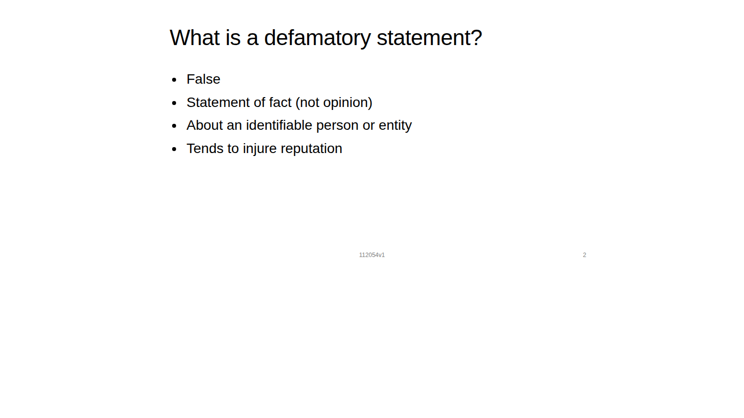What is a defamatory statement?
False
Statement of fact (not opinion)
About an identifiable person or entity
Tends to injure reputation
112054v1
2